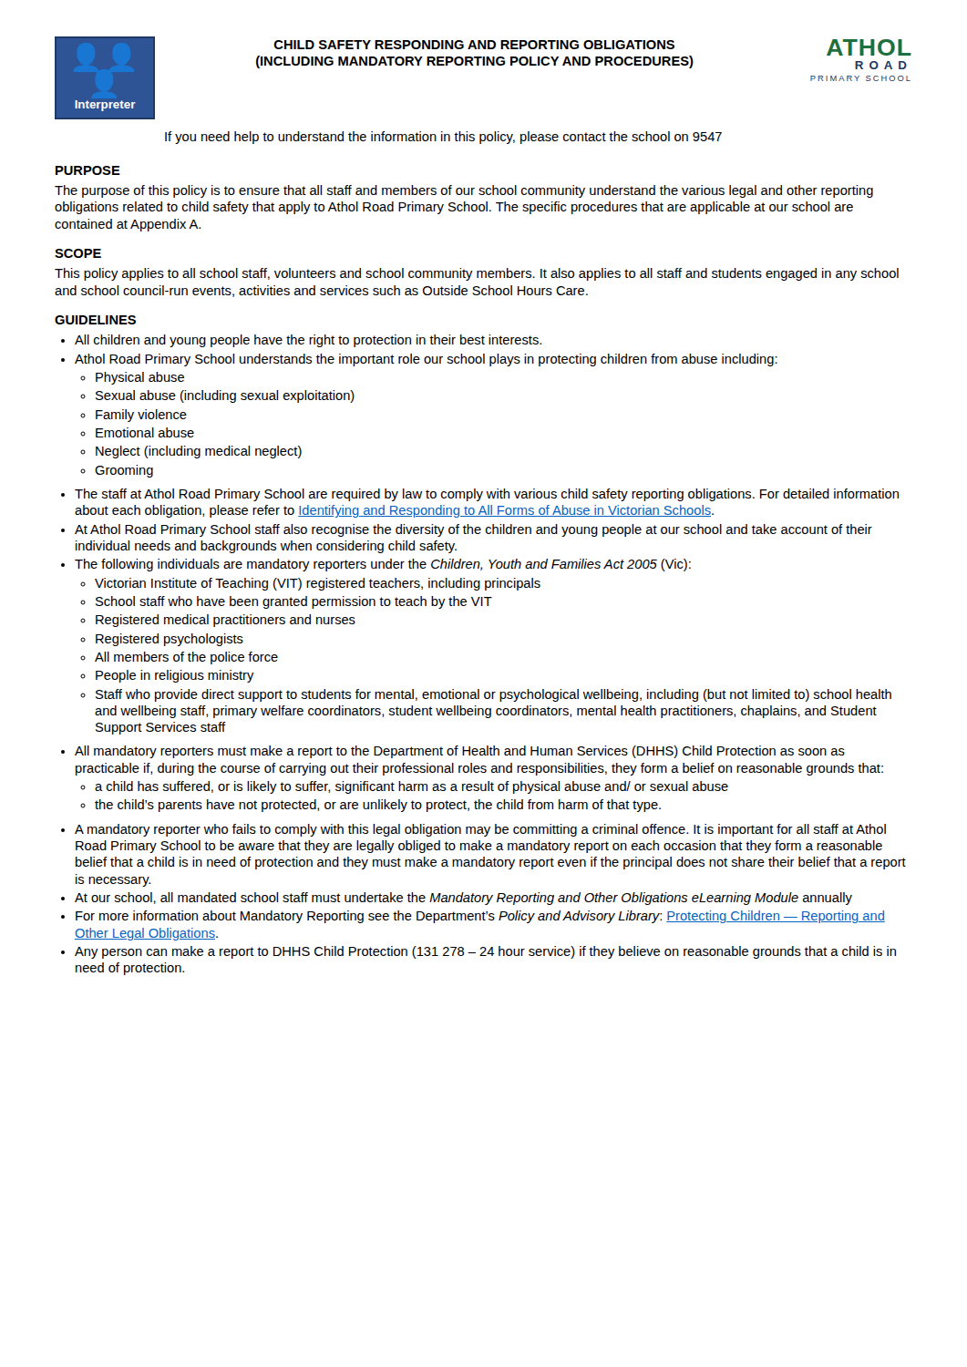👤👤👤
Interpreter
Child Safety Responding and Reporting Obligations
(Including Mandatory Reporting Policy and Procedures)
ATHOL
ROAD
PRIMARY SCHOOL
If you need help to understand the information in this policy, please contact the school on 9547
Purpose
The purpose of this policy is to ensure that all staff and members of our school community understand the various legal and other reporting obligations related to child safety that apply to Athol Road Primary School. The specific procedures that are applicable at our school are contained at Appendix A.
Scope
This policy applies to all school staff, volunteers and school community members. It also applies to all staff and students engaged in any school and school council-run events, activities and services such as Outside School Hours Care.
Guidelines
All children and young people have the right to protection in their best interests.
Athol Road Primary School understands the important role our school plays in protecting children from abuse including:
Physical abuse
Sexual abuse (including sexual exploitation)
Family violence
Emotional abuse
Neglect (including medical neglect)
Grooming
The staff at Athol Road Primary School are required by law to comply with various child safety reporting obligations. For detailed information about each obligation, please refer to Identifying and Responding to All Forms of Abuse in Victorian Schools.
At Athol Road Primary School staff also recognise the diversity of the children and young people at our school and take account of their individual needs and backgrounds when considering child safety.
The following individuals are mandatory reporters under the Children, Youth and Families Act 2005 (Vic):
Victorian Institute of Teaching (VIT) registered teachers, including principals
School staff who have been granted permission to teach by the VIT
Registered medical practitioners and nurses
Registered psychologists
All members of the police force
People in religious ministry
Staff who provide direct support to students for mental, emotional or psychological wellbeing, including (but not limited to) school health and wellbeing staff, primary welfare coordinators, student wellbeing coordinators, mental health practitioners, chaplains, and Student Support Services staff
All mandatory reporters must make a report to the Department of Health and Human Services (DHHS) Child Protection as soon as practicable if, during the course of carrying out their professional roles and responsibilities, they form a belief on reasonable grounds that:
a child has suffered, or is likely to suffer, significant harm as a result of physical abuse and/ or sexual abuse
the child’s parents have not protected, or are unlikely to protect, the child from harm of that type.
A mandatory reporter who fails to comply with this legal obligation may be committing a criminal offence. It is important for all staff at Athol Road Primary School to be aware that they are legally obliged to make a mandatory report on each occasion that they form a reasonable belief that a child is in need of protection and they must make a mandatory report even if the principal does not share their belief that a report is necessary.
At our school, all mandated school staff must undertake the Mandatory Reporting and Other Obligations eLearning Module annually
For more information about Mandatory Reporting see the Department’s Policy and Advisory Library: Protecting Children — Reporting and Other Legal Obligations.
Any person can make a report to DHHS Child Protection (131 278 – 24 hour service) if they believe on reasonable grounds that a child is in need of protection.